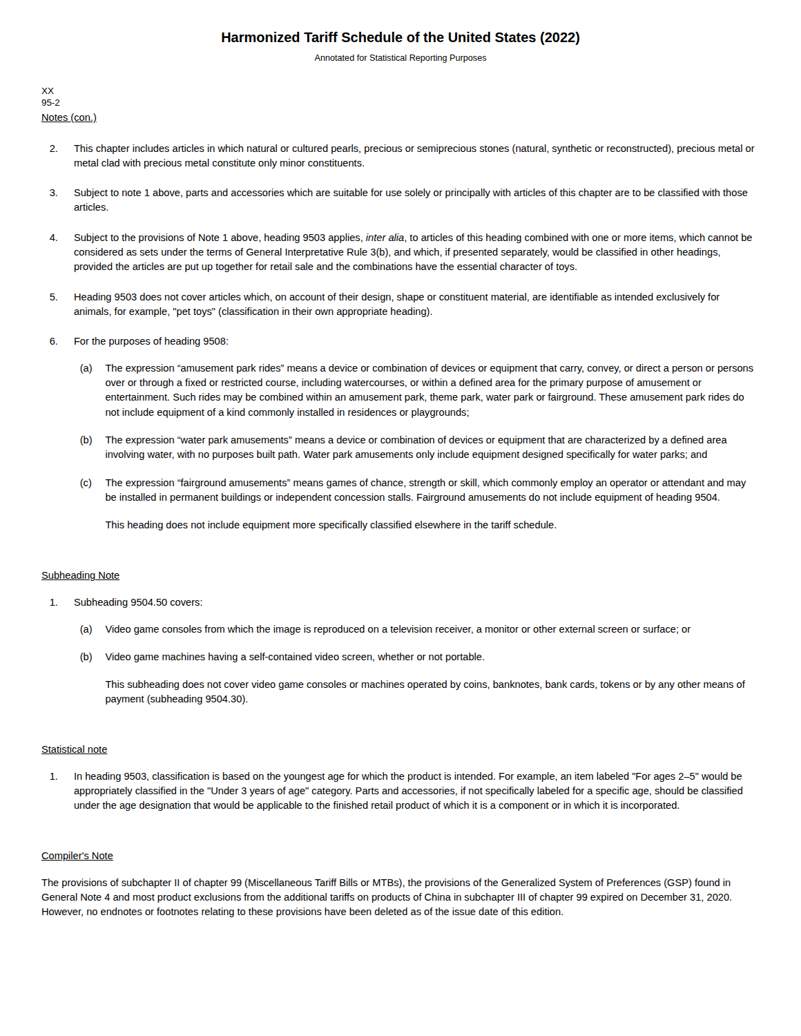Harmonized Tariff Schedule of the United States (2022)
Annotated for Statistical Reporting Purposes
XX
95-2
Notes (con.)
2.
This chapter includes articles in which natural or cultured pearls, precious or semiprecious stones (natural, synthetic or reconstructed), precious metal or metal clad with precious metal constitute only minor constituents.
3.
Subject to note 1 above, parts and accessories which are suitable for use solely or principally with articles of this chapter are to be classified with those articles.
4.
Subject to the provisions of Note 1 above, heading 9503 applies, inter alia, to articles of this heading combined with one or more items, which cannot be considered as sets under the terms of General Interpretative Rule 3(b), and which, if presented separately, would be classified in other headings, provided the articles are put up together for retail sale and the combinations have the essential character of toys.
5.
Heading 9503 does not cover articles which, on account of their design, shape or constituent material, are identifiable as intended exclusively for animals, for example, "pet toys" (classification in their own appropriate heading).
6.
For the purposes of heading 9508:
(a)
The expression “amusement park rides” means a device or combination of devices or equipment that carry, convey, or direct a person or persons over or through a fixed or restricted course, including watercourses, or within a defined area for the primary purpose of amusement or entertainment. Such rides may be combined within an amusement park, theme park, water park or fairground. These amusement park rides do not include equipment of a kind commonly installed in residences or playgrounds;
(b)
The expression “water park amusements” means a device or combination of devices or equipment that are characterized by a defined area involving water, with no purposes built path. Water park amusements only include equipment designed specifically for water parks; and
(c)
The expression “fairground amusements” means games of chance, strength or skill, which commonly employ an operator or attendant and may be installed in permanent buildings or independent concession stalls. Fairground amusements do not include equipment of heading 9504.
This heading does not include equipment more specifically classified elsewhere in the tariff schedule.
Subheading Note
1.
Subheading 9504.50 covers:
(a)
Video game consoles from which the image is reproduced on a television receiver, a monitor or other external screen or surface; or
(b)
Video game machines having a self-contained video screen, whether or not portable.
This subheading does not cover video game consoles or machines operated by coins, banknotes, bank cards, tokens or by any other means of payment (subheading 9504.30).
Statistical note
1.
In heading 9503, classification is based on the youngest age for which the product is intended. For example, an item labeled "For ages 2–5" would be appropriately classified in the "Under 3 years of age" category. Parts and accessories, if not specifically labeled for a specific age, should be classified under the age designation that would be applicable to the finished retail product of which it is a component or in which it is incorporated.
Compiler's Note
The provisions of subchapter II of chapter 99 (Miscellaneous Tariff Bills or MTBs), the provisions of the Generalized System of Preferences (GSP) found in General Note 4 and most product exclusions from the additional tariffs on products of China in subchapter III of chapter 99 expired on December 31, 2020. However, no endnotes or footnotes relating to these provisions have been deleted as of the issue date of this edition.